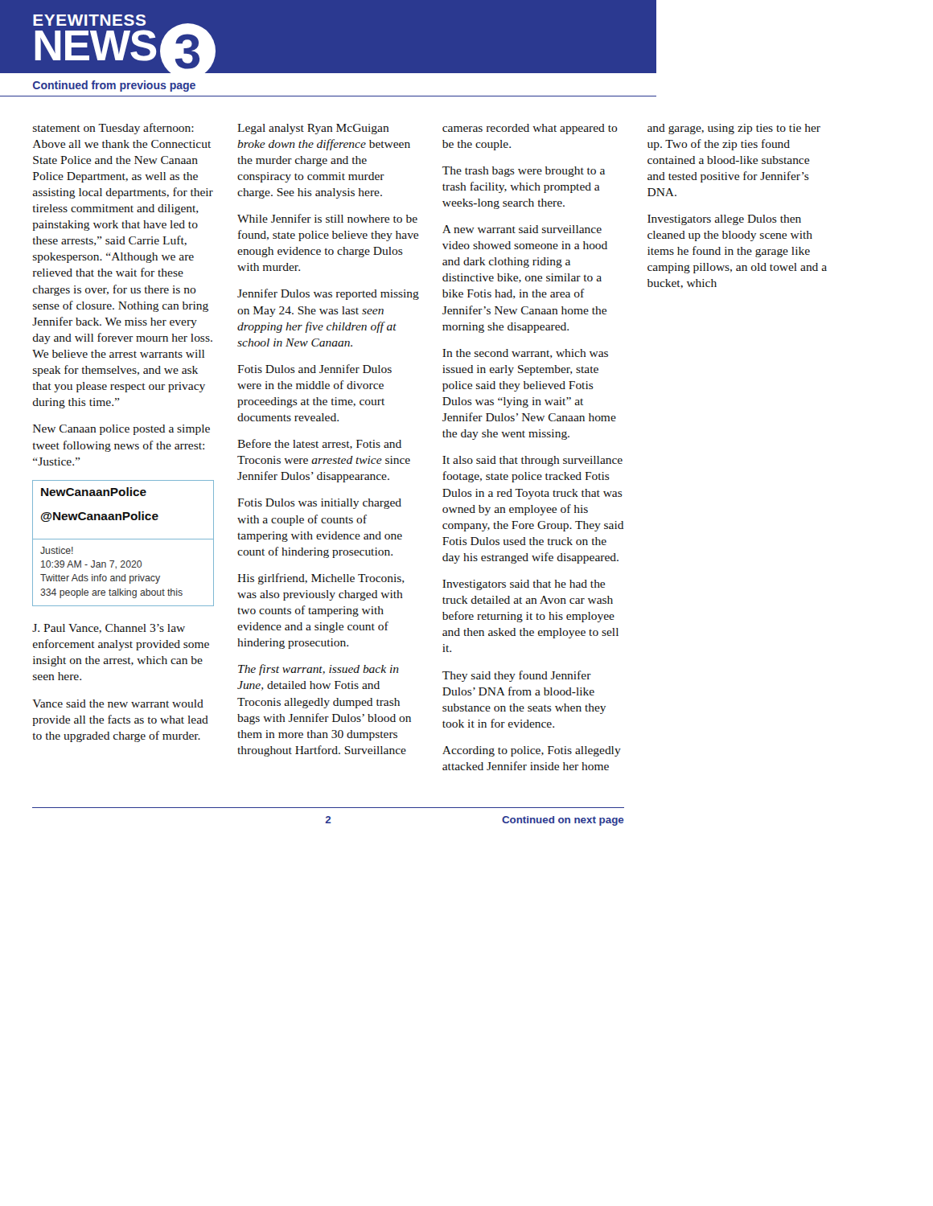EYEWITNESS NEWS
3
Continued from previous page
statement on Tuesday afternoon: Above all we thank the Connecticut State Police and the New Canaan Police Department, as well as the assisting local departments, for their tireless commitment and diligent, painstaking work that have led to these arrests,” said Carrie Luft, spokesperson. “Although we are relieved that the wait for these charges is over, for us there is no sense of closure. Nothing can bring Jennifer back. We miss her every day and will forever mourn her loss. We believe the arrest warrants will speak for themselves, and we ask that you please respect our privacy during this time.”
New Canaan police posted a simple tweet following news of the arrest: “Justice.”
NewCanaanPolice
@NewCanaanPolice
Justice!
10:39 AM - Jan 7, 2020
Twitter Ads info and privacy
334 people are talking about this
J. Paul Vance, Channel 3’s law enforcement analyst provided some insight on the arrest, which can be seen here.
Vance said the new warrant would provide all the facts as to what lead to the upgraded charge of murder.
Legal analyst Ryan McGuigan broke down the difference between the murder charge and the conspiracy to commit murder charge. See his analysis here.
While Jennifer is still nowhere to be found, state police believe they have enough evidence to charge Dulos with murder.
Jennifer Dulos was reported missing on May 24. She was last seen dropping her five children off at school in New Canaan.
Fotis Dulos and Jennifer Dulos were in the middle of divorce proceedings at the time, court documents revealed.
Before the latest arrest, Fotis and Troconis were arrested twice since Jennifer Dulos’ disappearance.
Fotis Dulos was initially charged with a couple of counts of tampering with evidence and one count of hindering prosecution.
His girlfriend, Michelle Troconis, was also previously charged with two counts of tampering with evidence and a single count of hindering prosecution.
The first warrant, issued back in June, detailed how Fotis and Troconis allegedly dumped trash bags with Jennifer Dulos’ blood on them in more than 30 dumpsters throughout Hartford. Surveillance cameras recorded what appeared to be the couple.
The trash bags were brought to a trash facility, which prompted a weeks-long search there.
A new warrant said surveillance video showed someone in a hood and dark clothing riding a distinctive bike, one similar to a bike Fotis had, in the area of Jennifer’s New Canaan home the morning she disappeared.
In the second warrant, which was issued in early September, state police said they believed Fotis Dulos was “lying in wait” at Jennifer Dulos’ New Canaan home the day she went missing.
It also said that through surveillance footage, state police tracked Fotis Dulos in a red Toyota truck that was owned by an employee of his company, the Fore Group. They said Fotis Dulos used the truck on the day his estranged wife disappeared.
Investigators said that he had the truck detailed at an Avon car wash before returning it to his employee and then asked the employee to sell it.
They said they found Jennifer Dulos’ DNA from a blood-like substance on the seats when they took it in for evidence.
According to police, Fotis allegedly attacked Jennifer inside her home and garage, using zip ties to tie her up. Two of the zip ties found contained a blood-like substance and tested positive for Jennifer’s DNA.
Investigators allege Dulos then cleaned up the bloody scene with items he found in the garage like camping pillows, an old towel and a bucket, which
Continued on next page 2 Continued on next page